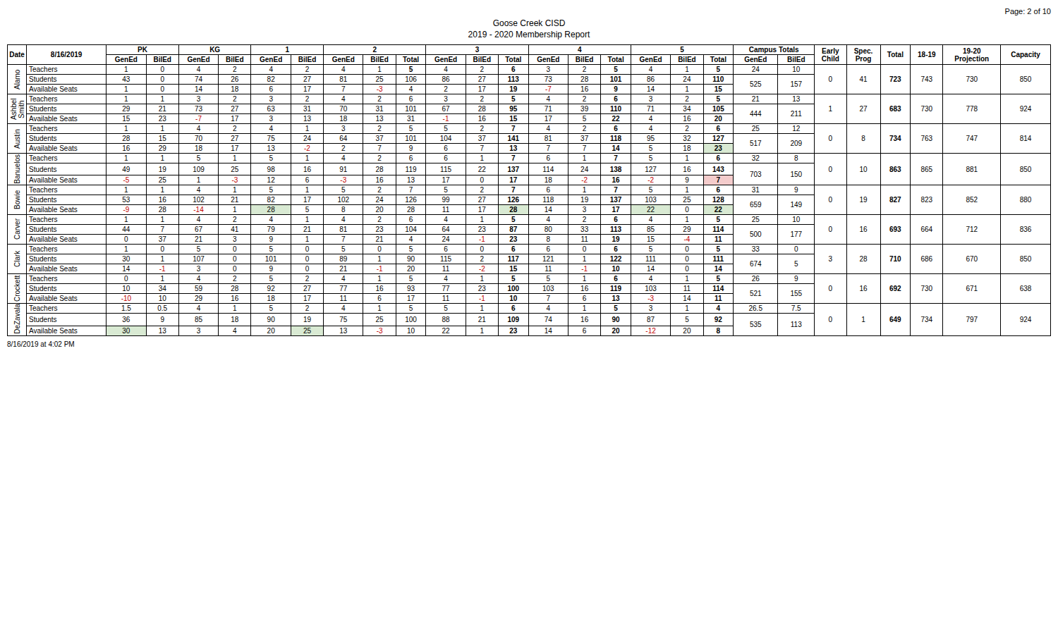Page: 2 of 10
Goose Creek CISD
2019 - 2020 Membership Report
| Date | 8/16/2019 | PK | KG | 1 | 2 | 3 | 4 | 5 | Campus Totals | Early Child | Spec. Prog | Total | 18-19 | 19-20 Projection | Capacity |
| --- | --- | --- | --- | --- | --- | --- | --- | --- | --- | --- | --- | --- | --- | --- | --- |
| GenEd | BilEd | GenEd | BilEd | GenEd | BilEd | GenEd | BilEd | Total | GenEd | BilEd | Total | GenEd | BilEd | Total | GenEd | BilEd | Total | GenEd | BilEd |
| Alamo | Teachers | 1 | 0 | 4 | 2 | 4 | 2 | 4 | 1 | 5 | 4 | 2 | 6 | 3 | 2 | 5 | 4 | 1 | 5 | 24 | 10 | 0 | 41 | 723 | 743 | 730 | 850 |
| Students | 43 | 0 | 74 | 26 | 82 | 27 | 81 | 25 | 106 | 86 | 27 | 113 | 73 | 28 | 101 | 86 | 24 | 110 | 525 | 157 |
| Available Seats | 1 | 0 | 14 | 18 | 6 | 17 | 7 | -3 | 4 | 2 | 17 | 19 | -7 | 16 | 9 | 14 | 1 | 15 |
| Ashbel Smith | Teachers | 1 | 1 | 3 | 2 | 3 | 2 | 4 | 2 | 6 | 3 | 2 | 5 | 4 | 2 | 6 | 3 | 2 | 5 | 21 | 13 | 1 | 27 | 683 | 730 | 778 | 924 |
| Students | 29 | 21 | 73 | 27 | 63 | 31 | 70 | 31 | 101 | 67 | 28 | 95 | 71 | 39 | 110 | 71 | 34 | 105 | 444 | 211 |
| Available Seats | 15 | 23 | -7 | 17 | 3 | 13 | 18 | 13 | 31 | -1 | 16 | 15 | 17 | 5 | 22 | 4 | 16 | 20 |
| Austin | Teachers | 1 | 1 | 4 | 2 | 4 | 1 | 3 | 2 | 5 | 5 | 2 | 7 | 4 | 2 | 6 | 4 | 2 | 6 | 25 | 12 | 0 | 8 | 734 | 763 | 747 | 814 |
| Students | 28 | 15 | 70 | 27 | 75 | 24 | 64 | 37 | 101 | 104 | 37 | 141 | 81 | 37 | 118 | 95 | 32 | 127 | 517 | 209 |
| Available Seats | 16 | 29 | 18 | 17 | 13 | -2 | 2 | 7 | 9 | 6 | 7 | 13 | 7 | 7 | 14 | 5 | 18 | 23 |
| Banuelos | Teachers | 1 | 1 | 5 | 1 | 5 | 1 | 4 | 2 | 6 | 6 | 1 | 7 | 6 | 1 | 7 | 5 | 1 | 6 | 32 | 8 | 0 | 10 | 863 | 865 | 881 | 850 |
| Students | 49 | 19 | 109 | 25 | 98 | 16 | 91 | 28 | 119 | 115 | 22 | 137 | 114 | 24 | 138 | 127 | 16 | 143 | 703 | 150 |
| Available Seats | -5 | 25 | 1 | -3 | 12 | 6 | -3 | 16 | 13 | 17 | 0 | 17 | 18 | -2 | 16 | -2 | 9 | 7 |
| Bowie | Teachers | 1 | 1 | 4 | 1 | 5 | 1 | 5 | 2 | 7 | 5 | 2 | 7 | 6 | 1 | 7 | 5 | 1 | 6 | 31 | 9 | 0 | 19 | 827 | 823 | 852 | 880 |
| Students | 53 | 16 | 102 | 21 | 82 | 17 | 102 | 24 | 126 | 99 | 27 | 126 | 118 | 19 | 137 | 103 | 25 | 128 | 659 | 149 |
| Available Seats | -9 | 28 | -14 | 1 | 28 | 5 | 8 | 20 | 28 | 11 | 17 | 28 | 14 | 3 | 17 | 22 | 0 | 22 |
| Carver | Teachers | 1 | 1 | 4 | 2 | 4 | 1 | 4 | 2 | 6 | 4 | 1 | 5 | 4 | 2 | 6 | 4 | 1 | 5 | 25 | 10 | 0 | 16 | 693 | 664 | 712 | 836 |
| Students | 44 | 7 | 67 | 41 | 79 | 21 | 81 | 23 | 104 | 64 | 23 | 87 | 80 | 33 | 113 | 85 | 29 | 114 | 500 | 177 |
| Available Seats | 0 | 37 | 21 | 3 | 9 | 1 | 7 | 21 | 4 | 24 | -1 | 23 | 8 | 11 | 19 | 15 | -4 | 11 |
| Clark | Teachers | 1 | 0 | 5 | 0 | 5 | 0 | 5 | 0 | 5 | 6 | 0 | 6 | 6 | 0 | 6 | 5 | 0 | 5 | 33 | 0 | 3 | 28 | 710 | 686 | 670 | 850 |
| Students | 30 | 1 | 107 | 0 | 101 | 0 | 89 | 1 | 90 | 115 | 2 | 117 | 121 | 1 | 122 | 111 | 0 | 111 | 674 | 5 |
| Available Seats | 14 | -1 | 3 | 0 | 9 | 0 | 21 | -1 | 20 | 11 | -2 | 15 | 11 | -1 | 10 | 14 | 0 | 14 |
| Crockett | Teachers | 0 | 1 | 4 | 2 | 5 | 2 | 4 | 1 | 5 | 4 | 1 | 5 | 5 | 1 | 6 | 4 | 1 | 5 | 26 | 9 | 0 | 16 | 692 | 730 | 671 | 638 |
| Students | 10 | 34 | 59 | 28 | 92 | 27 | 77 | 16 | 93 | 77 | 23 | 100 | 103 | 16 | 119 | 103 | 11 | 114 | 521 | 155 |
| Available Seats | -10 | 10 | 29 | 16 | 18 | 17 | 11 | 6 | 17 | 11 | -1 | 10 | 7 | 6 | 13 | -3 | 14 | 11 |
| DeZavala | Teachers | 1.5 | 0.5 | 4 | 1 | 5 | 2 | 4 | 1 | 5 | 5 | 1 | 6 | 4 | 1 | 5 | 3 | 1 | 4 | 26.5 | 7.5 | 0 | 1 | 649 | 734 | 797 | 924 |
| Students | 36 | 9 | 85 | 18 | 90 | 19 | 75 | 25 | 100 | 88 | 21 | 109 | 74 | 16 | 90 | 87 | 5 | 92 | 535 | 113 |
| Available Seats | 30 | 13 | 3 | 4 | 20 | 25 | 13 | -3 | 10 | 22 | 1 | 23 | 14 | 6 | 20 | -12 | 20 | 8 |
8/16/2019 at 4:02 PM